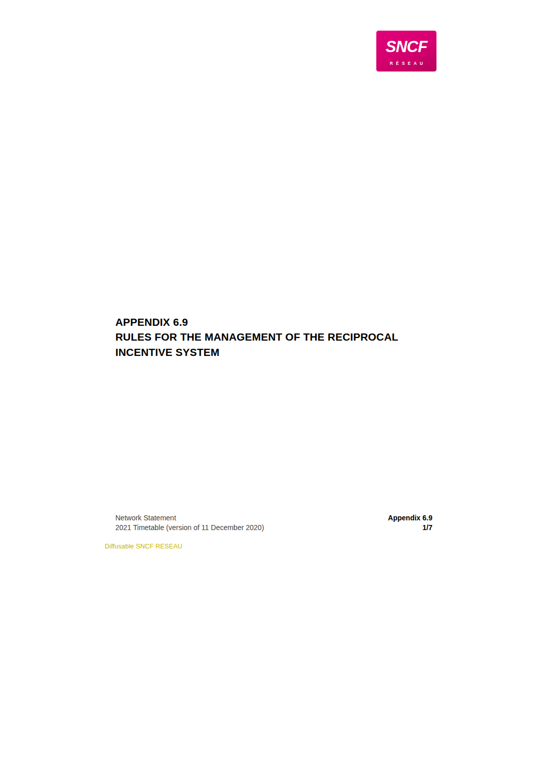SNCF
RÉSEAU
Appendix 6.9
Rules for the management of the reciprocal incentive system
Network Statement
2021 Timetable (version of 11 December 2020)
Appendix 6.9
1/7
Diffusable SNCF RESEAU